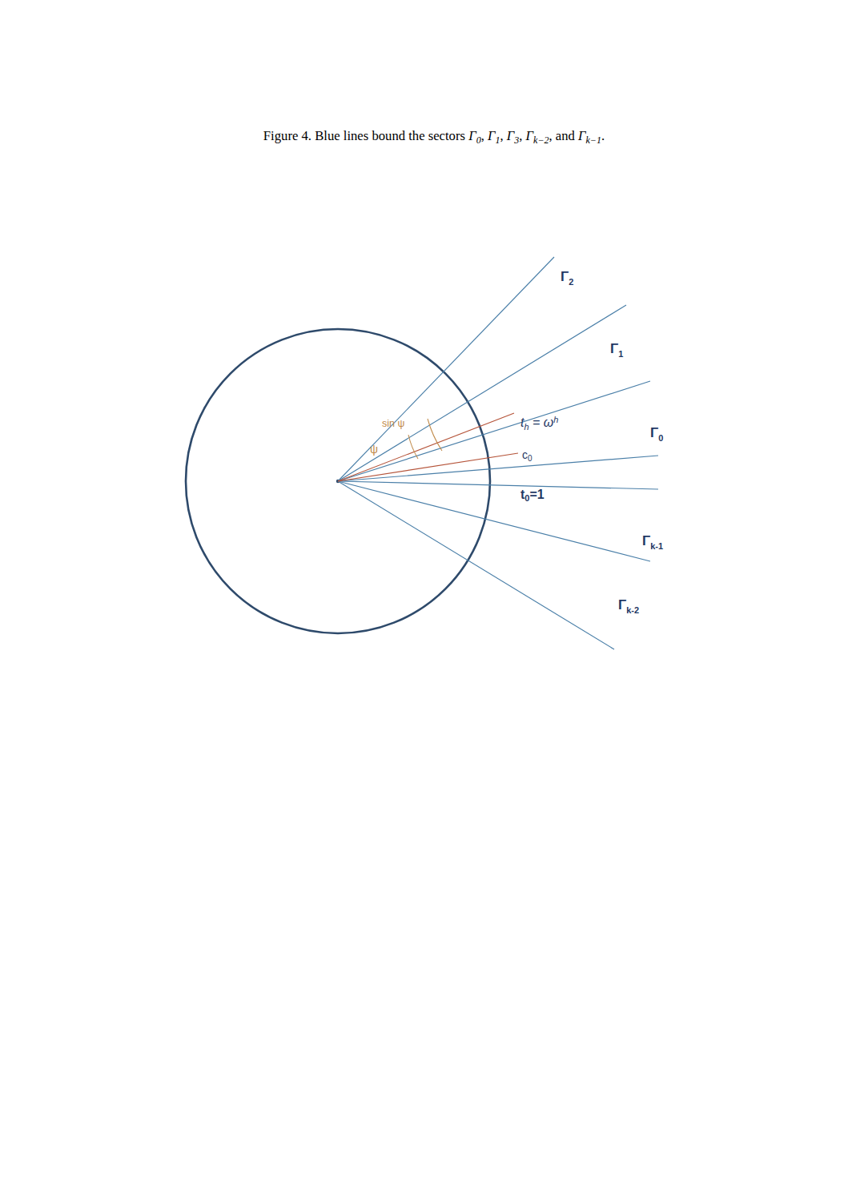Figure 4. Blue lines bound the sectors Γ0, Γ1, Γ3, Γk−2, and Γk−1.
Γ2 Γ1 Γ0 Γk-1 Γk-2 sin ψ ψ th = ωh c0 t0=1